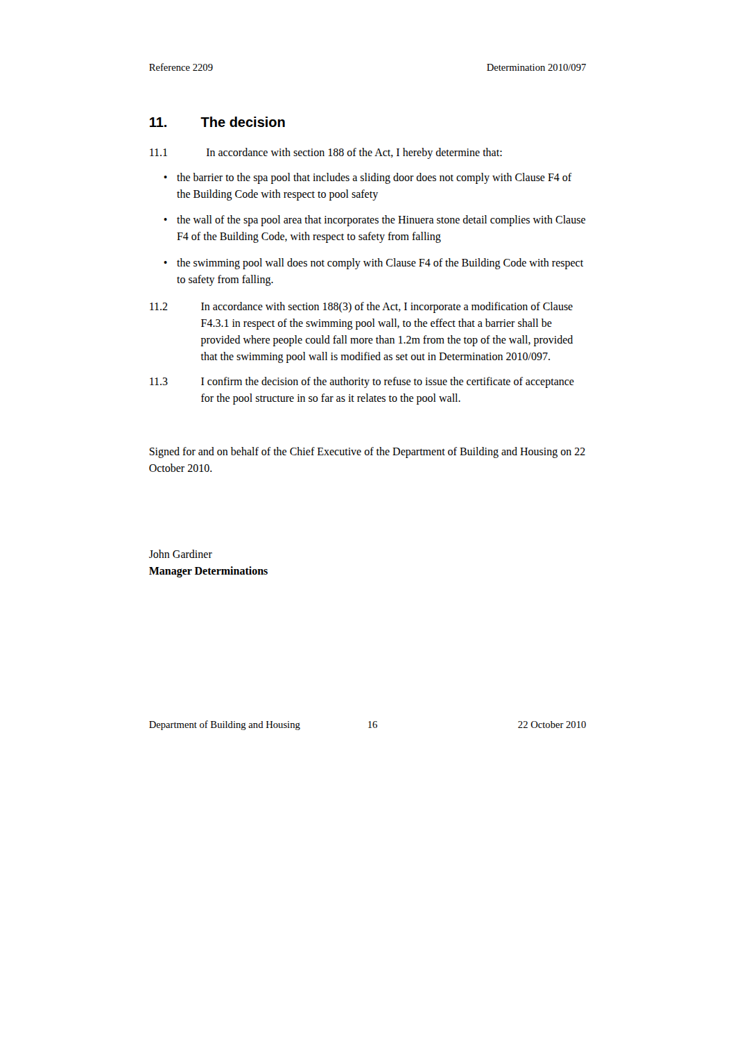Reference 2209 Determination 2010/097
11. The decision
11.1 In accordance with section 188 of the Act, I hereby determine that:
• the barrier to the spa pool that includes a sliding door does not comply with Clause F4 of the Building Code with respect to pool safety
• the wall of the spa pool area that incorporates the Hinuera stone detail complies with Clause F4 of the Building Code, with respect to safety from falling
• the swimming pool wall does not comply with Clause F4 of the Building Code with respect to safety from falling.
11.2 In accordance with section 188(3) of the Act, I incorporate a modification of Clause F4.3.1 in respect of the swimming pool wall, to the effect that a barrier shall be provided where people could fall more than 1.2m from the top of the wall, provided that the swimming pool wall is modified as set out in Determination 2010/097.
11.3 I confirm the decision of the authority to refuse to issue the certificate of acceptance for the pool structure in so far as it relates to the pool wall.
Signed for and on behalf of the Chief Executive of the Department of Building and Housing on 22 October 2010.
John Gardiner
Manager Determinations
Department of Building and Housing 16 22 October 2010